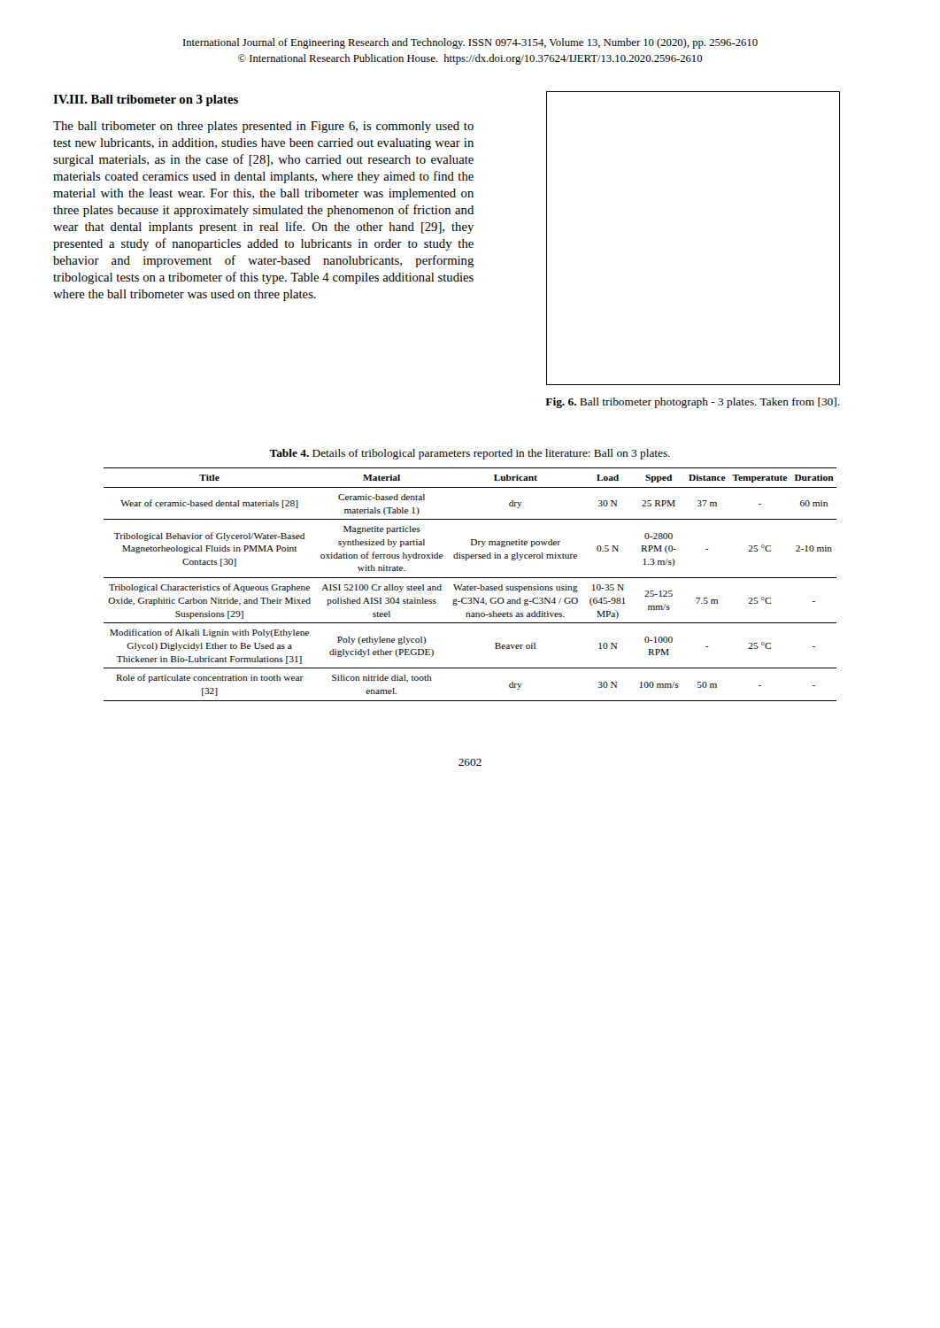International Journal of Engineering Research and Technology. ISSN 0974-3154, Volume 13, Number 10 (2020), pp. 2596-2610
© International Research Publication House. https://dx.doi.org/10.37624/IJERT/13.10.2020.2596-2610
IV.III. Ball tribometer on 3 plates
The ball tribometer on three plates presented in Figure 6, is commonly used to test new lubricants, in addition, studies have been carried out evaluating wear in surgical materials, as in the case of [28], who carried out research to evaluate materials coated ceramics used in dental implants, where they aimed to find the material with the least wear. For this, the ball tribometer was implemented on three plates because it approximately simulated the phenomenon of friction and wear that dental implants present in real life. On the other hand [29], they presented a study of nanoparticles added to lubricants in order to study the behavior and improvement of water-based nanolubricants, performing tribological tests on a tribometer of this type. Table 4 compiles additional studies where the ball tribometer was used on three plates.
Fig. 6. Ball tribometer photograph - 3 plates. Taken from [30].
Table 4. Details of tribological parameters reported in the literature: Ball on 3 plates.
| Title | Material | Lubricant | Load | Spped | Distance | Temperatute | Duration |
| --- | --- | --- | --- | --- | --- | --- | --- |
| Wear of ceramic-based dental materials [28] | Ceramic-based dental materials (Table 1) | dry | 30 N | 25 RPM | 37 m | - | 60 min |
| Tribological Behavior of Glycerol/Water-Based Magnetorheological Fluids in PMMA Point Contacts [30] | Magnetite particles synthesized by partial oxidation of ferrous hydroxide with nitrate. | Dry magnetite powder dispersed in a glycerol mixture | 0.5 N | 0-2800 RPM (0-1.3 m/s) | - | 25 °C | 2-10 min |
| Tribological Characteristics of Aqueous Graphene Oxide, Graphitic Carbon Nitride, and Their Mixed Suspensions [29] | AISI 52100 Cr alloy steel and polished AISI 304 stainless steel | Water-based suspensions using g-C3N4, GO and g-C3N4 / GO nano-sheets as additives. | 10-35 N (645-981 MPa) | 25-125 mm/s | 7.5 m | 25 °C | - |
| Modification of Alkali Lignin with Poly(Ethylene Glycol) Diglycidyl Ether to Be Used as a Thickener in Bio-Lubricant Formulations [31] | Poly (ethylene glycol) diglycidyl ether (PEGDE) | Beaver oil | 10 N | 0-1000 RPM | - | 25 °C | - |
| Role of particulate concentration in tooth wear [32] | Silicon nitride dial, tooth enamel. | dry | 30 N | 100 mm/s | 50 m | - | - |
2602